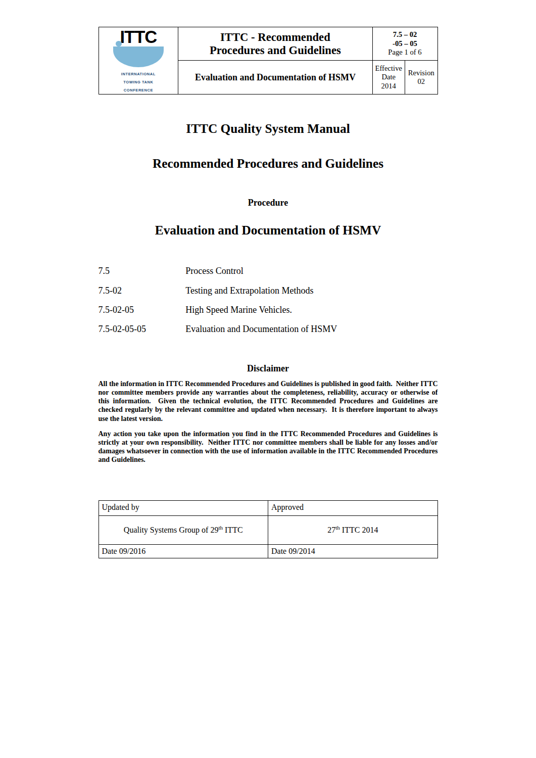| ITTC INTERNATIONAL TOWING TANK CONFERENCE | ITTC - Recommended Procedures and Guidelines | 7.5 – 02 -05 – 05 Page 1 of 6 |
| Evaluation and Documentation of HSMV | Effective Date 2014 | Revision 02 |
ITTC Quality System Manual
Recommended Procedures and Guidelines
Procedure
Evaluation and Documentation of HSMV
| 7.5 | Process Control |
| 7.5-02 | Testing and Extrapolation Methods |
| 7.5-02-05 | High Speed Marine Vehicles. |
| 7.5-02-05-05 | Evaluation and Documentation of HSMV |
Disclaimer
All the information in ITTC Recommended Procedures and Guidelines is published in good faith. Neither ITTC nor committee members provide any warranties about the completeness, reliability, accuracy or otherwise of this information. Given the technical evolution, the ITTC Recommended Procedures and Guidelines are checked regularly by the relevant committee and updated when necessary. It is therefore important to always use the latest version.
Any action you take upon the information you find in the ITTC Recommended Procedures and Guidelines is strictly at your own responsibility. Neither ITTC nor committee members shall be liable for any losses and/or damages whatsoever in connection with the use of information available in the ITTC Recommended Procedures and Guidelines.
| Updated by | Approved |
| Quality Systems Group of 29 th ITTC | 27 th ITTC 2014 |
| Date 09/2016 | Date 09/2014 |